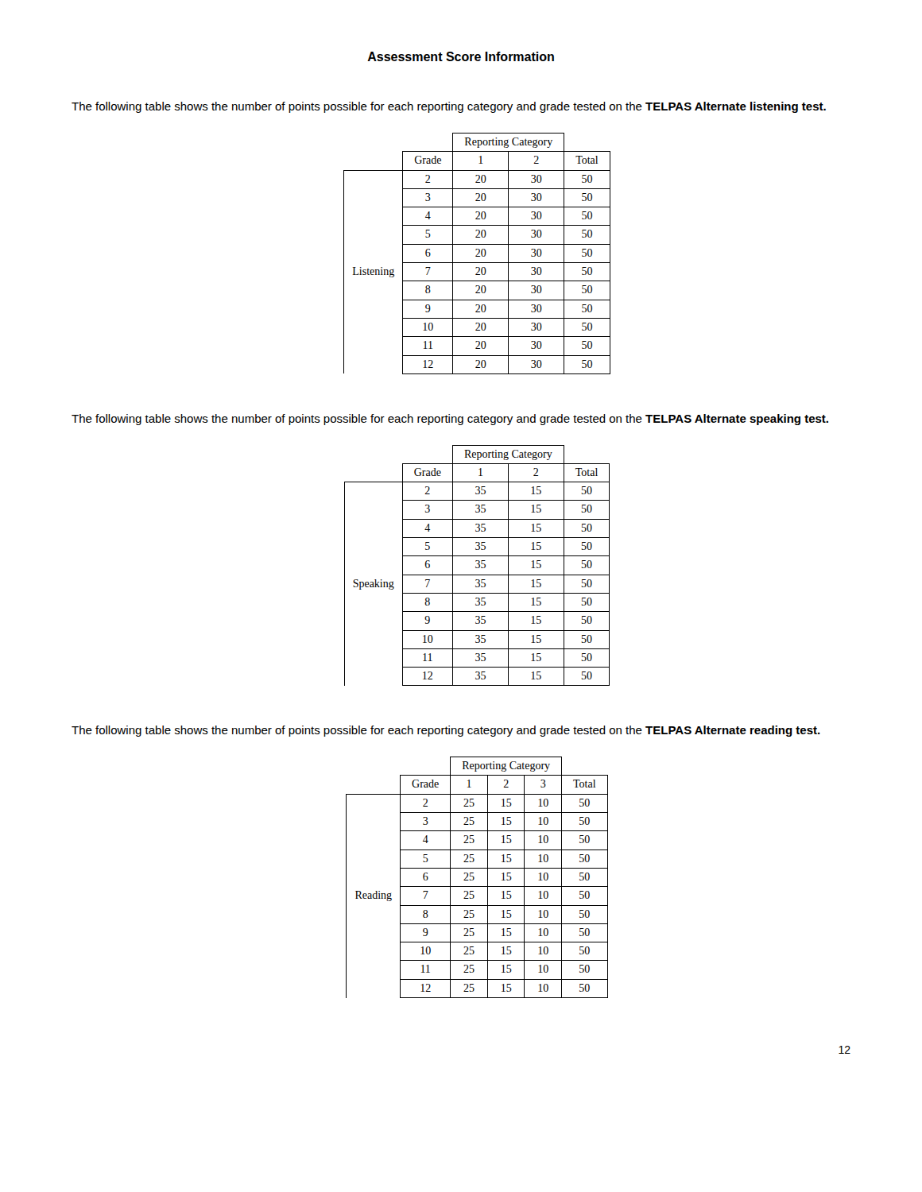Assessment Score Information
The following table shows the number of points possible for each reporting category and grade tested on the TELPAS Alternate listening test.
| | | Reporting Category | |
| | Grade | 1 | 2 | Total |
| Listening | 2 | 20 | 30 | 50 |
| 3 | 20 | 30 | 50 |
| 4 | 20 | 30 | 50 |
| 5 | 20 | 30 | 50 |
| 6 | 20 | 30 | 50 |
| 7 | 20 | 30 | 50 |
| 8 | 20 | 30 | 50 |
| 9 | 20 | 30 | 50 |
| 10 | 20 | 30 | 50 |
| 11 | 20 | 30 | 50 |
| 12 | 20 | 30 | 50 |
The following table shows the number of points possible for each reporting category and grade tested on the TELPAS Alternate speaking test.
| | | Reporting Category | |
| | Grade | 1 | 2 | Total |
| Speaking | 2 | 35 | 15 | 50 |
| 3 | 35 | 15 | 50 |
| 4 | 35 | 15 | 50 |
| 5 | 35 | 15 | 50 |
| 6 | 35 | 15 | 50 |
| 7 | 35 | 15 | 50 |
| 8 | 35 | 15 | 50 |
| 9 | 35 | 15 | 50 |
| 10 | 35 | 15 | 50 |
| 11 | 35 | 15 | 50 |
| 12 | 35 | 15 | 50 |
The following table shows the number of points possible for each reporting category and grade tested on the TELPAS Alternate reading test.
| | | Reporting Category | |
| | Grade | 1 | 2 | 3 | Total |
| Reading | 2 | 25 | 15 | 10 | 50 |
| 3 | 25 | 15 | 10 | 50 |
| 4 | 25 | 15 | 10 | 50 |
| 5 | 25 | 15 | 10 | 50 |
| 6 | 25 | 15 | 10 | 50 |
| 7 | 25 | 15 | 10 | 50 |
| 8 | 25 | 15 | 10 | 50 |
| 9 | 25 | 15 | 10 | 50 |
| 10 | 25 | 15 | 10 | 50 |
| 11 | 25 | 15 | 10 | 50 |
| 12 | 25 | 15 | 10 | 50 |
12